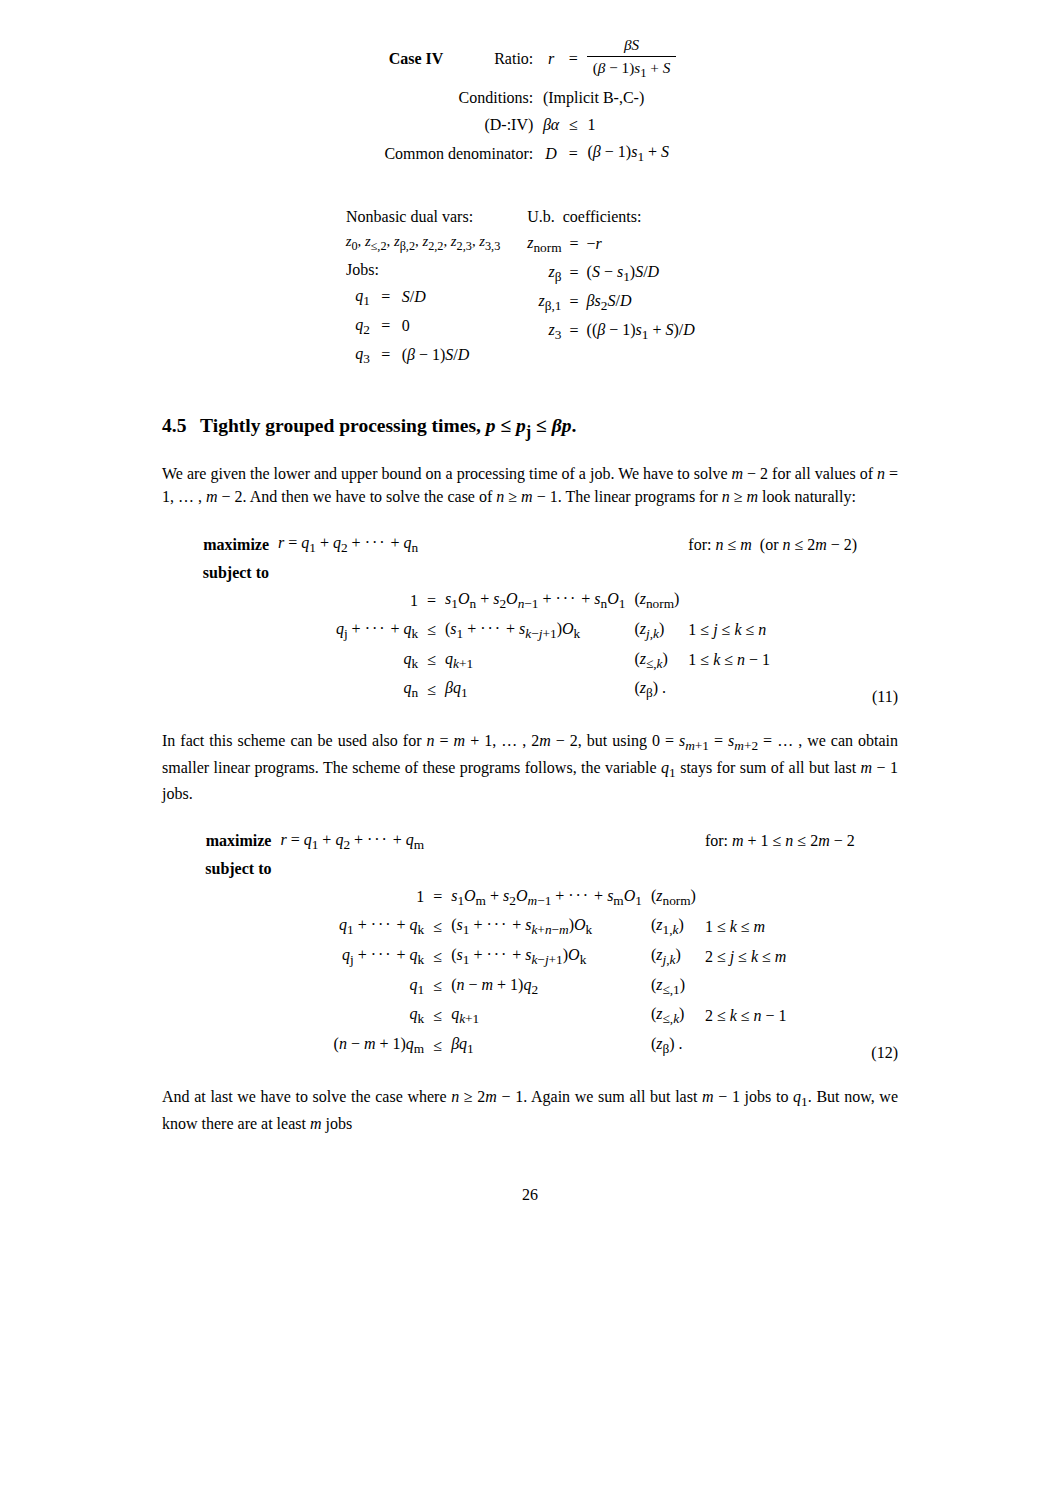| Case IV | Ratio: | r | = | βS ( β − 1) s 1 + S |
| | Conditions: | (Implicit B-,C-) |
| | (D-:IV) | βα | ≤ | 1 |
| Common denominator: | D | = | ( β − 1) s 1 + S |
| / Nonbasic dual vars: / / z 0 , z ≤,2 , z β,2 , z 2,2 , z 2,3 , z 3,3 / / Jobs: / / q 1 / = / S / D / / q 2 / = / 0 / / q 3 / = / ( β − 1) S / D / | / U.b. coefficients: / / z norm / = / − r / / z β / = / ( S − s 1 ) S / D / / z β,1 / = / βs 2 S / D / / z 3 / = / (( β − 1) s 1 + S )/ D / |
4.5 Tightly grouped processing times, p ≤ pj ≤ βp.
We are given the lower and upper bound on a processing time of a job. We have to solve m − 2 for all values of n = 1, … , m − 2. And then we have to solve the case of n ≥ m − 1. The linear programs for n ≥ m look naturally:
| maximize | r = q 1 + q 2 + ··· + q n | | | | for: n ≤ m (or n ≤ 2 m − 2) |
| subject to | |
| | 1 | = | s 1 O n + s 2 O n −1 + ··· + s n O 1 | ( z norm ) | |
| | q j + ··· + q k | ≤ | ( s 1 + ··· + s k − j +1 ) O k | ( z j , k ) | 1 ≤ j ≤ k ≤ n |
| | q k | ≤ | q k +1 | ( z ≤, k ) | 1 ≤ k ≤ n − 1 |
| | q n | ≤ | βq 1 | ( z β ) . | |
(11)
In fact this scheme can be used also for n = m + 1, … , 2m − 2, but using 0 = sm+1 = sm+2 = … , we can obtain smaller linear programs. The scheme of these programs follows, the variable q1 stays for sum of all but last m − 1 jobs.
| maximize | r = q 1 + q 2 + ··· + q m | | | | for: m + 1 ≤ n ≤ 2 m − 2 |
| subject to | |
| | 1 | = | s 1 O m + s 2 O m −1 + ··· + s m O 1 | ( z norm ) | |
| | q 1 + ··· + q k | ≤ | ( s 1 + ··· + s k + n − m ) O k | ( z 1, k ) | 1 ≤ k ≤ m |
| | q j + ··· + q k | ≤ | ( s 1 + ··· + s k − j +1 ) O k | ( z j , k ) | 2 ≤ j ≤ k ≤ m |
| | q 1 | ≤ | ( n − m + 1) q 2 | ( z ≤,1 ) | |
| | q k | ≤ | q k +1 | ( z ≤, k ) | 2 ≤ k ≤ n − 1 |
| | ( n − m + 1) q m | ≤ | βq 1 | ( z β ) . | |
(12)
And at last we have to solve the case where n ≥ 2m − 1. Again we sum all but last m − 1 jobs to q1. But now, we know there are at least m jobs
26